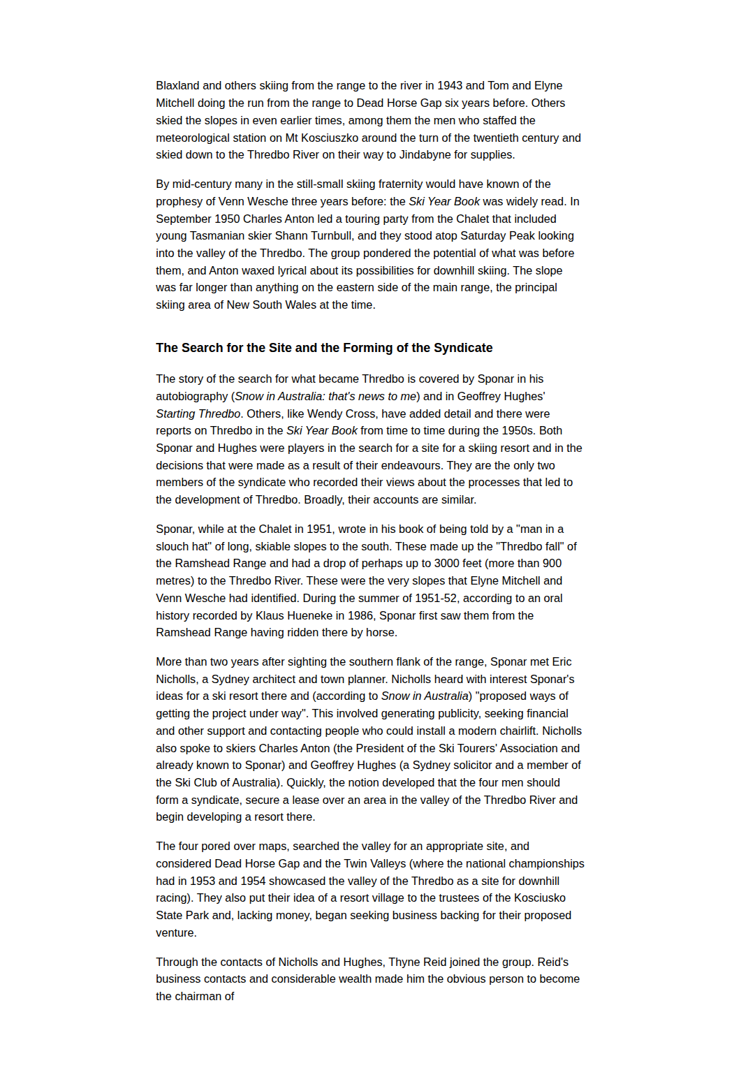Blaxland and others skiing from the range to the river in 1943 and Tom and Elyne Mitchell doing the run from the range to Dead Horse Gap six years before. Others skied the slopes in even earlier times, among them the men who staffed the meteorological station on Mt Kosciuszko around the turn of the twentieth century and skied down to the Thredbo River on their way to Jindabyne for supplies.
By mid-century many in the still-small skiing fraternity would have known of the prophesy of Venn Wesche three years before: the Ski Year Book was widely read. In September 1950 Charles Anton led a touring party from the Chalet that included young Tasmanian skier Shann Turnbull, and they stood atop Saturday Peak looking into the valley of the Thredbo. The group pondered the potential of what was before them, and Anton waxed lyrical about its possibilities for downhill skiing. The slope was far longer than anything on the eastern side of the main range, the principal skiing area of New South Wales at the time.
The Search for the Site and the Forming of the Syndicate
The story of the search for what became Thredbo is covered by Sponar in his autobiography (Snow in Australia: that's news to me) and in Geoffrey Hughes' Starting Thredbo. Others, like Wendy Cross, have added detail and there were reports on Thredbo in the Ski Year Book from time to time during the 1950s. Both Sponar and Hughes were players in the search for a site for a skiing resort and in the decisions that were made as a result of their endeavours. They are the only two members of the syndicate who recorded their views about the processes that led to the development of Thredbo. Broadly, their accounts are similar.
Sponar, while at the Chalet in 1951, wrote in his book of being told by a "man in a slouch hat" of long, skiable slopes to the south. These made up the "Thredbo fall" of the Ramshead Range and had a drop of perhaps up to 3000 feet (more than 900 metres) to the Thredbo River. These were the very slopes that Elyne Mitchell and Venn Wesche had identified. During the summer of 1951-52, according to an oral history recorded by Klaus Hueneke in 1986, Sponar first saw them from the Ramshead Range having ridden there by horse.
More than two years after sighting the southern flank of the range, Sponar met Eric Nicholls, a Sydney architect and town planner. Nicholls heard with interest Sponar's ideas for a ski resort there and (according to Snow in Australia) "proposed ways of getting the project under way". This involved generating publicity, seeking financial and other support and contacting people who could install a modern chairlift. Nicholls also spoke to skiers Charles Anton (the President of the Ski Tourers' Association and already known to Sponar) and Geoffrey Hughes (a Sydney solicitor and a member of the Ski Club of Australia). Quickly, the notion developed that the four men should form a syndicate, secure a lease over an area in the valley of the Thredbo River and begin developing a resort there.
The four pored over maps, searched the valley for an appropriate site, and considered Dead Horse Gap and the Twin Valleys (where the national championships had in 1953 and 1954 showcased the valley of the Thredbo as a site for downhill racing). They also put their idea of a resort village to the trustees of the Kosciusko State Park and, lacking money, began seeking business backing for their proposed venture.
Through the contacts of Nicholls and Hughes, Thyne Reid joined the group. Reid's business contacts and considerable wealth made him the obvious person to become the chairman of